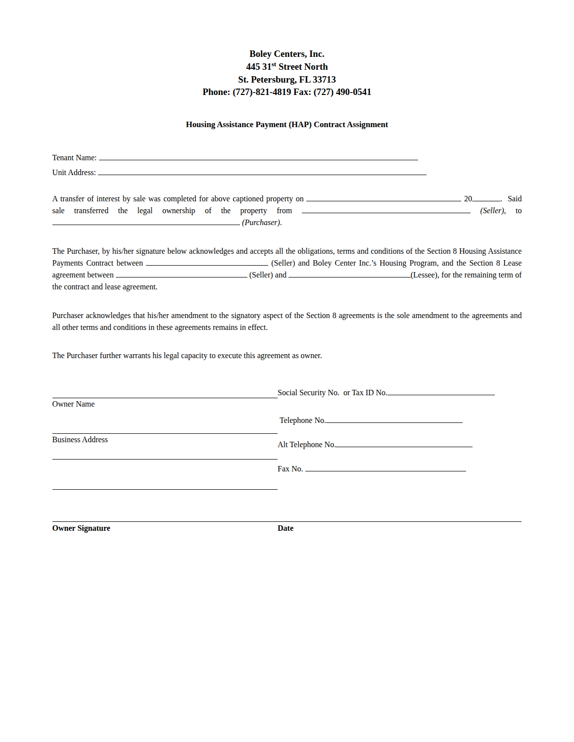Boley Centers, Inc. 445 31st Street North St. Petersburg, FL 33713 Phone: (727)-821-4819 Fax: (727) 490-0541
Housing Assistance Payment (HAP) Contract Assignment
Tenant Name:
Unit Address:
A transfer of interest by sale was completed for above captioned property on 20 . Said sale transferred the legal ownership of the property from (Seller), to (Purchaser).
The Purchaser, by his/her signature below acknowledges and accepts all the obligations, terms and conditions of the Section 8 Housing Assistance Payments Contract between (Seller) and Boley Center Inc.’s Housing Program, and the Section 8 Lease agreement between (Seller) and (Lessee), for the remaining term of the contract and lease agreement.
Purchaser acknowledges that his/her amendment to the signatory aspect of the Section 8 agreements is the sole amendment to the agreements and all other terms and conditions in these agreements remains in effect.
The Purchaser further warrants his legal capacity to execute this agreement as owner.
| Owner Name Business Address | Social Security No. or Tax ID No. Telephone No. Alt Telephone No. Fax No. |
| Owner Signature | Date |